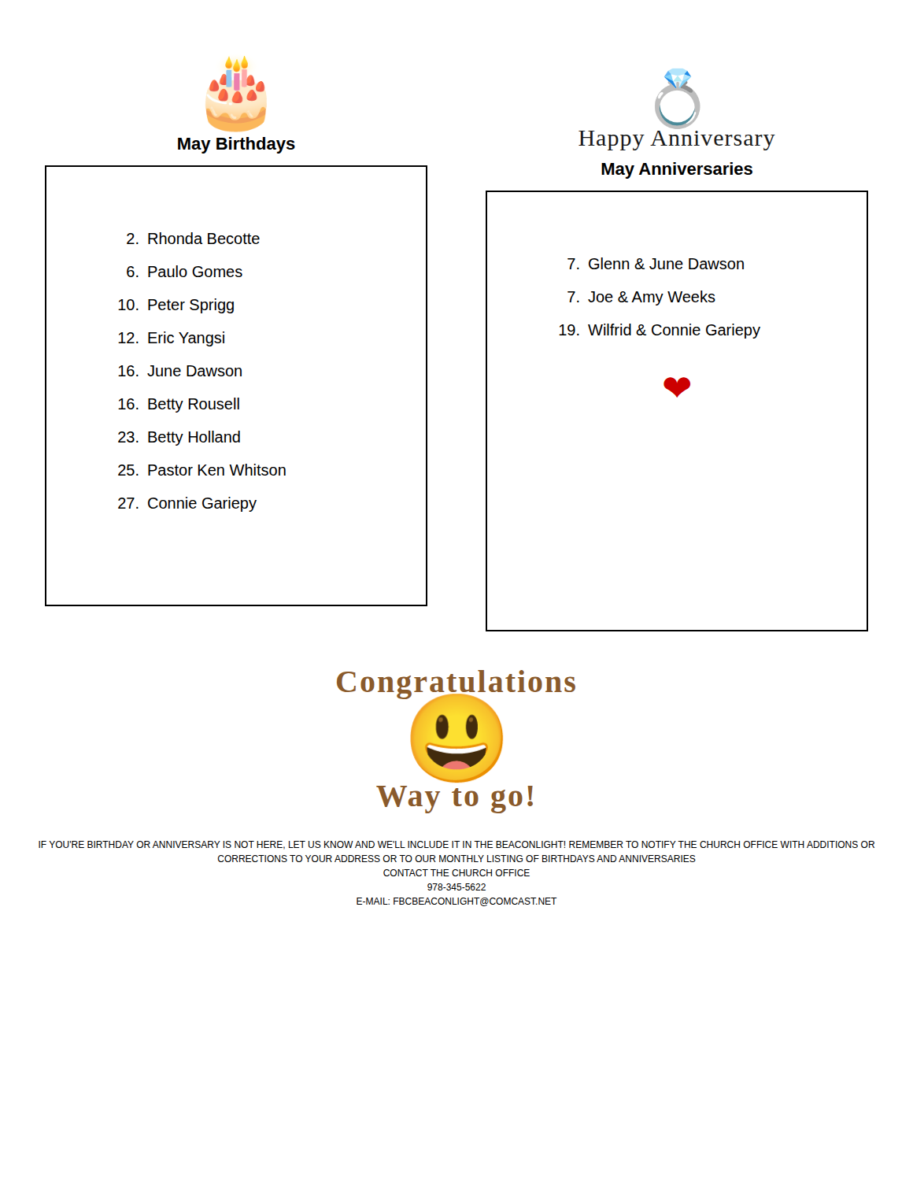🎂
May Birthdays
2. Rhonda Becotte
6. Paulo Gomes
10. Peter Sprigg
12. Eric Yangsi
16. June Dawson
16. Betty Rousell
23. Betty Holland
25. Pastor Ken Whitson
27. Connie Gariepy
💍
Happy Anniversary
May Anniversaries
7. Glenn & June Dawson
7. Joe & Amy Weeks
19. Wilfrid & Connie Gariepy
❤
Congratulations
😃
Way to go!
If you're birthday or anniversary is not here, let us know and we'll include it in the Beaconlight! Remember to notify the church office with additions or corrections to your address or to our monthly listing of birthdays and anniversaries
Contact the church office
978-345-5622
E-mail: fbcbeaconlight@comcast.net